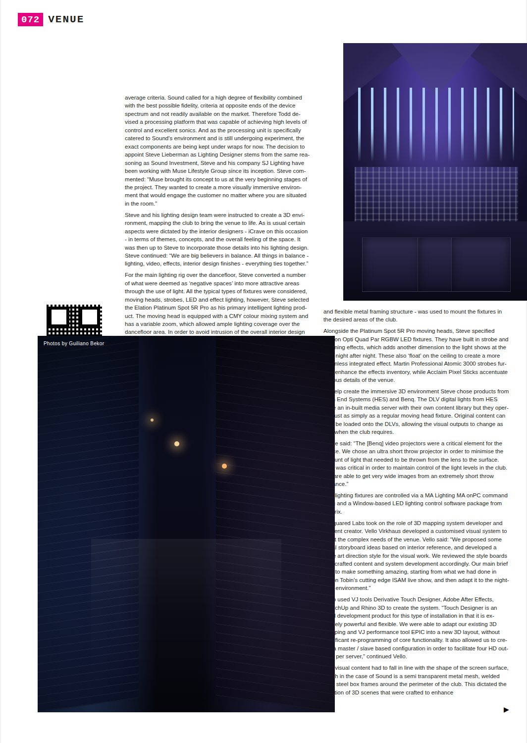072 Venue
More Photos
average criteria. Sound called for a high degree of flexibility combined with the best possible fidelity, criteria at opposite ends of the device spectrum and not readily available on the market. Therefore Todd devised a processing platform that was capable of achieving high levels of control and excellent sonics. And as the processing unit is specifically catered to Sound's environment and is still undergoing experiment, the exact components are being kept under wraps for now. The decision to appoint Steve Lieberman as Lighting Designer stems from the same reasoning as Sound Investment, Steve and his company SJ Lighting have been working with Muse Lifestyle Group since its inception. Steve commented: “Muse brought its concept to us at the very beginning stages of the project. They wanted to create a more visually immersive environment that would engage the customer no matter where you are situated in the room.”
Steve and his lighting design team were instructed to create a 3D environment, mapping the club to bring the venue to life. As is usual certain aspects were dictated by the interior designers - iCrave on this occasion - in terms of themes, concepts, and the overall feeling of the space. It was then up to Steve to incorporate those details into his lighting design. Steve continued: “We are big believers in balance. All things in balance - lighting, video, effects, interior design finishes - everything ties together.”
For the main lighting rig over the dancefloor, Steve converted a number of what were deemed as ‘negative spaces’ into more attractive areas through the use of light. All the typical types of fixtures were considered, moving heads, strobes, LED and effect lighting, however, Steve selected the Elation Platinum Spot 5R Pro as his primary intelligent lighting product. The moving head is equipped with a CMY colour mixing system and has a variable zoom, which allowed ample lighting coverage over the dancefloor area. In order to avoid intrusion of the overall interior design and atmosphere, unistrut - a discreet
and flexible metal framing structure - was used to mount the fixtures in the desired areas of the club.
Alongside the Platinum Spot 5R Pro moving heads, Steve specified Elation Opti Quad Par RGBW LED fixtures. They have built in strobe and dimming effects, which adds another dimension to the light shows at the club night after night. These also ‘float’ on the ceiling to create a more seamless integrated effect. Martin Professional Atomic 3000 strobes further enhance the effects inventory, while Acclaim Pixel Sticks accentuate various details of the venue.
To help create the immersive 3D environment Steve chose products from High End Systems (HES) and Benq. The DLV digital lights from HES have an in-built media server with their own content library but they operate just as simply as a regular moving head fixture. Original content can also be loaded onto the DLVs, allowing the visual outputs to change as and when the club requires.
Steve said: “The [Benq] video projectors were a critical element for the space. We chose an ultra short throw projector in order to minimise the amount of light that needed to be thrown from the lens to the surface. This was critical in order to maintain control of the light levels in the club. We are able to get very wide images from an extremely short throw distance.”
The lighting fixtures are controlled via a MA Lighting MA onPC command wing and a Window-based LED lighting control software package from Madrix.
V Squared Labs took on the role of 3D mapping system developer and content creator. Vello Virkhaus developed a customised visual system to meet the complex needs of the venue. Vello said: “We proposed some initial storyboard ideas based on interior reference, and developed a base art direction style for the visual work. We reviewed the style boards and crafted content and system development accordingly. Our main brief was to make something amazing, starting from what we had done in Amon Tobin's cutting edge ISAM live show, and then adapt it to the nightclub environment.”
Vello used VJ tools Derivative Touch Designer, Adobe After Effects, SketchUp and Rhino 3D to create the system. “Touch Designer is an ideal development product for this type of installation in that it is extremely powerful and flexible. We were able to adapt our existing 3D mapping and VJ performance tool EPIC into a new 3D layout, without significant re-programming of core functionality. It also allowed us to create a master / slave based configuration in order to facilitate four HD outputs per server,” continued Vello.
The visual content had to fall in line with the shape of the screen surface, which in the case of Sound is a semi transparent metal mesh, welded onto steel box frames around the perimeter of the club. This dictated the creation of 3D scenes that were crafted to enhance
Photos by Guiliano Bekor
www.mondodr.com
▶